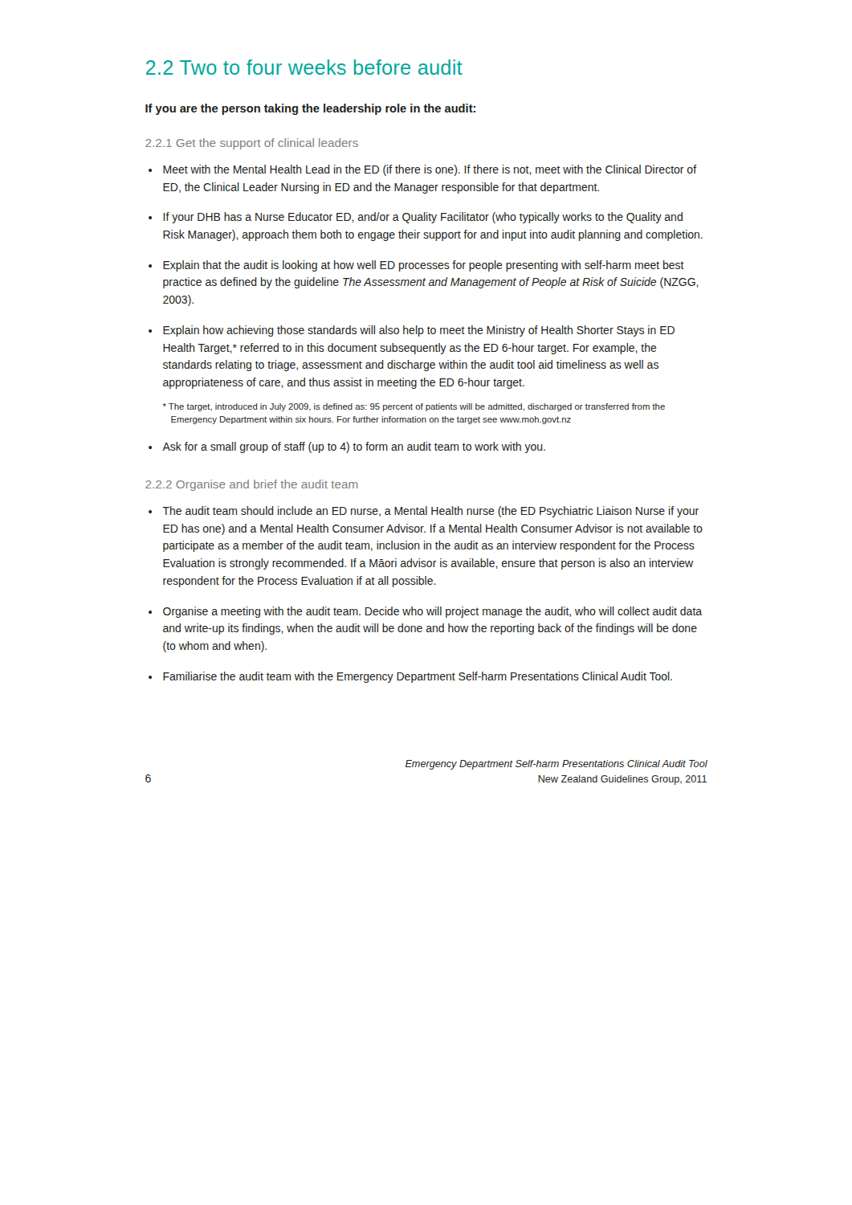2.2 Two to four weeks before audit
If you are the person taking the leadership role in the audit:
2.2.1 Get the support of clinical leaders
Meet with the Mental Health Lead in the ED (if there is one). If there is not, meet with the Clinical Director of ED, the Clinical Leader Nursing in ED and the Manager responsible for that department.
If your DHB has a Nurse Educator ED, and/or a Quality Facilitator (who typically works to the Quality and Risk Manager), approach them both to engage their support for and input into audit planning and completion.
Explain that the audit is looking at how well ED processes for people presenting with self-harm meet best practice as defined by the guideline The Assessment and Management of People at Risk of Suicide (NZGG, 2003).
Explain how achieving those standards will also help to meet the Ministry of Health Shorter Stays in ED Health Target,* referred to in this document subsequently as the ED 6-hour target. For example, the standards relating to triage, assessment and discharge within the audit tool aid timeliness as well as appropriateness of care, and thus assist in meeting the ED 6-hour target.
* The target, introduced in July 2009, is defined as: 95 percent of patients will be admitted, discharged or transferred from the Emergency Department within six hours. For further information on the target see www.moh.govt.nz
Ask for a small group of staff (up to 4) to form an audit team to work with you.
2.2.2 Organise and brief the audit team
The audit team should include an ED nurse, a Mental Health nurse (the ED Psychiatric Liaison Nurse if your ED has one) and a Mental Health Consumer Advisor. If a Mental Health Consumer Advisor is not available to participate as a member of the audit team, inclusion in the audit as an interview respondent for the Process Evaluation is strongly recommended. If a Māori advisor is available, ensure that person is also an interview respondent for the Process Evaluation if at all possible.
Organise a meeting with the audit team. Decide who will project manage the audit, who will collect audit data and write-up its findings, when the audit will be done and how the reporting back of the findings will be done (to whom and when).
Familiarise the audit team with the Emergency Department Self-harm Presentations Clinical Audit Tool.
Emergency Department Self-harm Presentations Clinical Audit Tool
6
New Zealand Guidelines Group, 2011